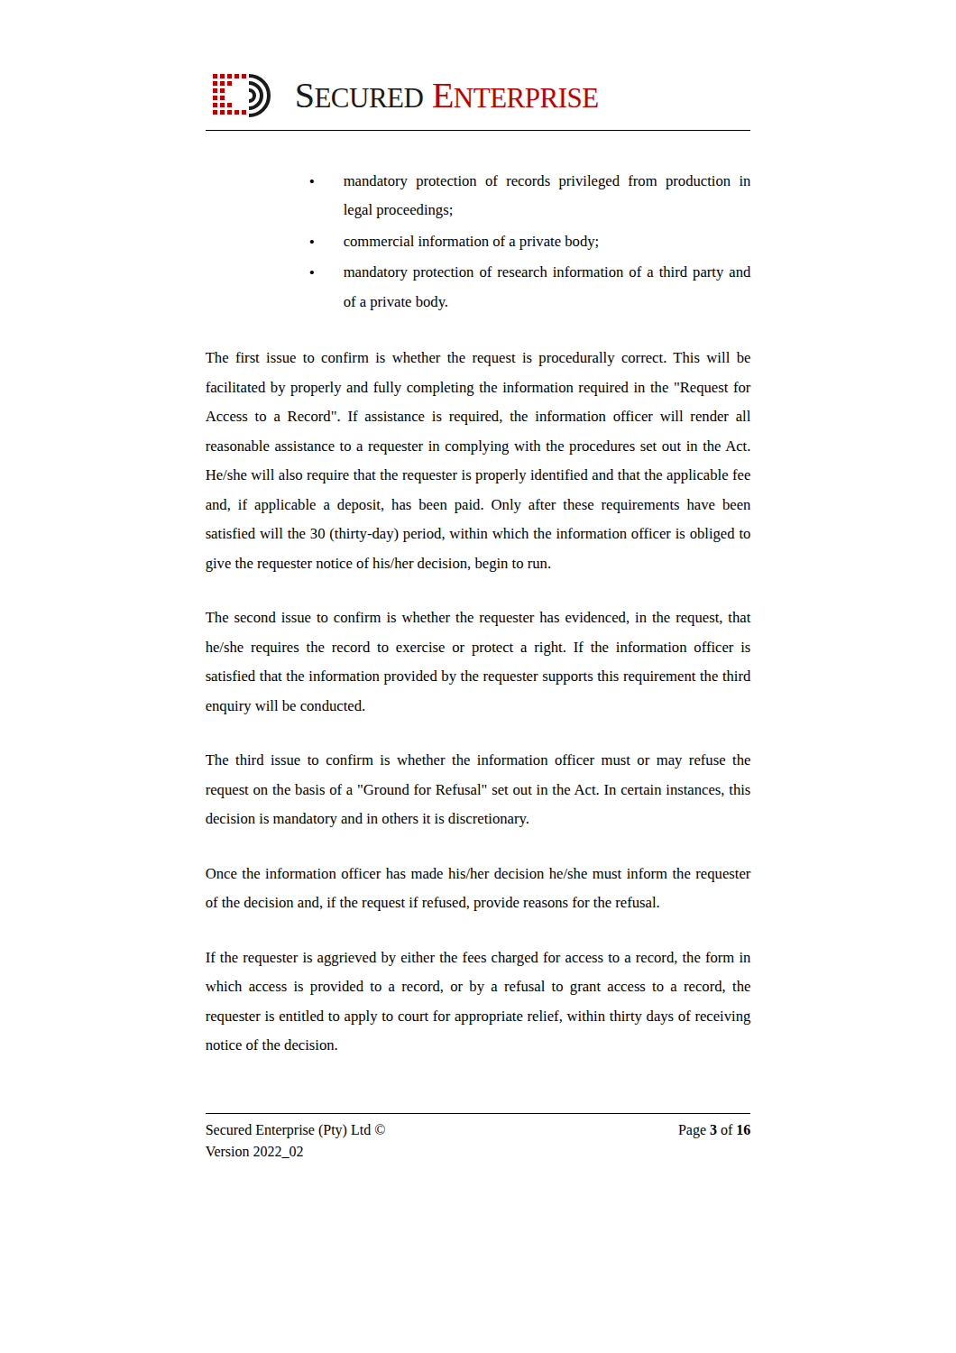SECURED ENTERPRISE
mandatory protection of records privileged from production in legal proceedings;
commercial information of a private body;
mandatory protection of research information of a third party and of a private body.
The first issue to confirm is whether the request is procedurally correct. This will be facilitated by properly and fully completing the information required in the "Request for Access to a Record". If assistance is required, the information officer will render all reasonable assistance to a requester in complying with the procedures set out in the Act. He/she will also require that the requester is properly identified and that the applicable fee and, if applicable a deposit, has been paid. Only after these requirements have been satisfied will the 30 (thirty-day) period, within which the information officer is obliged to give the requester notice of his/her decision, begin to run.
The second issue to confirm is whether the requester has evidenced, in the request, that he/she requires the record to exercise or protect a right. If the information officer is satisfied that the information provided by the requester supports this requirement the third enquiry will be conducted.
The third issue to confirm is whether the information officer must or may refuse the request on the basis of a "Ground for Refusal" set out in the Act. In certain instances, this decision is mandatory and in others it is discretionary.
Once the information officer has made his/her decision he/she must inform the requester of the decision and, if the request if refused, provide reasons for the refusal.
If the requester is aggrieved by either the fees charged for access to a record, the form in which access is provided to a record, or by a refusal to grant access to a record, the requester is entitled to apply to court for appropriate relief, within thirty days of receiving notice of the decision.
Secured Enterprise (Pty) Ltd ©
Version 2022_02
Page 3 of 16